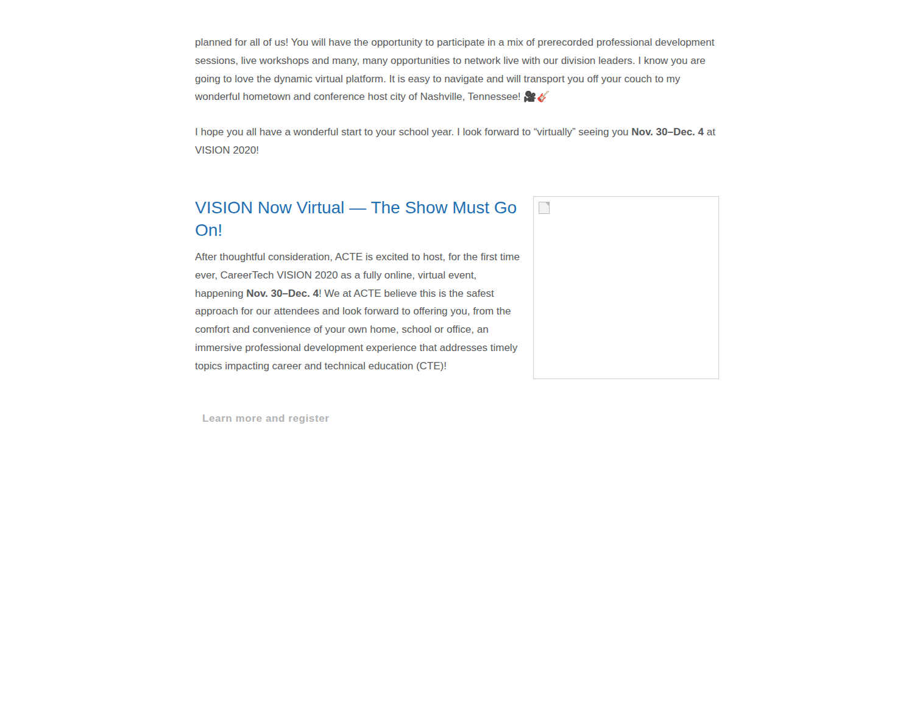planned for all of us! You will have the opportunity to participate in a mix of prerecorded professional development sessions, live workshops and many, many opportunities to network live with our division leaders. I know you are going to love the dynamic virtual platform. It is easy to navigate and will transport you off your couch to my wonderful hometown and conference host city of Nashville, Tennessee! 🎥🎸
I hope you all have a wonderful start to your school year. I look forward to “virtually” seeing you Nov. 30–Dec. 4 at VISION 2020!
VISION Now Virtual — The Show Must Go On!
After thoughtful consideration, ACTE is excited to host, for the first time ever, CareerTech VISION 2020 as a fully online, virtual event, happening Nov. 30–Dec. 4! We at ACTE believe this is the safest approach for our attendees and look forward to offering you, from the comfort and convenience of your own home, school or office, an immersive professional development experience that addresses timely topics impacting career and technical education (CTE)!
Learn more and register